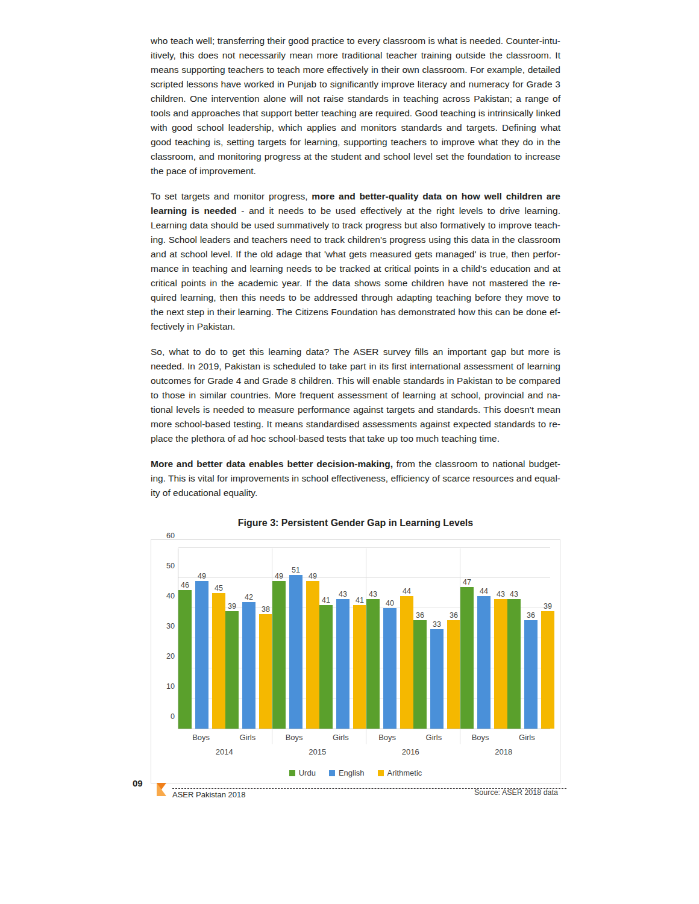who teach well; transferring their good practice to every classroom is what is needed. Counter-intuitively, this does not necessarily mean more traditional teacher training outside the classroom. It means supporting teachers to teach more effectively in their own classroom. For example, detailed scripted lessons have worked in Punjab to significantly improve literacy and numeracy for Grade 3 children. One intervention alone will not raise standards in teaching across Pakistan; a range of tools and approaches that support better teaching are required. Good teaching is intrinsically linked with good school leadership, which applies and monitors standards and targets. Defining what good teaching is, setting targets for learning, supporting teachers to improve what they do in the classroom, and monitoring progress at the student and school level set the foundation to increase the pace of improvement.
To set targets and monitor progress, more and better-quality data on how well children are learning is needed - and it needs to be used effectively at the right levels to drive learning. Learning data should be used summatively to track progress but also formatively to improve teaching. School leaders and teachers need to track children's progress using this data in the classroom and at school level. If the old adage that 'what gets measured gets managed' is true, then performance in teaching and learning needs to be tracked at critical points in a child's education and at critical points in the academic year. If the data shows some children have not mastered the required learning, then this needs to be addressed through adapting teaching before they move to the next step in their learning. The Citizens Foundation has demonstrated how this can be done effectively in Pakistan.
So, what to do to get this learning data? The ASER survey fills an important gap but more is needed. In 2019, Pakistan is scheduled to take part in its first international assessment of learning outcomes for Grade 4 and Grade 8 children. This will enable standards in Pakistan to be compared to those in similar countries. More frequent assessment of learning at school, provincial and national levels is needed to measure performance against targets and standards. This doesn't mean more school-based testing. It means standardised assessments against expected standards to replace the plethora of ad hoc school-based tests that take up too much teaching time.
More and better data enables better decision-making, from the classroom to national budgeting. This is vital for improvements in school effectiveness, efficiency of scarce resources and equality of educational equality.
Figure 3: Persistent Gender Gap in Learning Levels
60
50
40
30
20
10
0
46
49
45
39
42
38
49
51
49
41
43
41
43
40
44
36
33
36
47
44
43
43
36
39
Boys
Girls
Boys
Girls
Boys
Girls
Boys
Girls
2014
2015
2016
2018
Urdu English Arithmetic
Source: ASER 2018 data
09
ASER Pakistan 2018